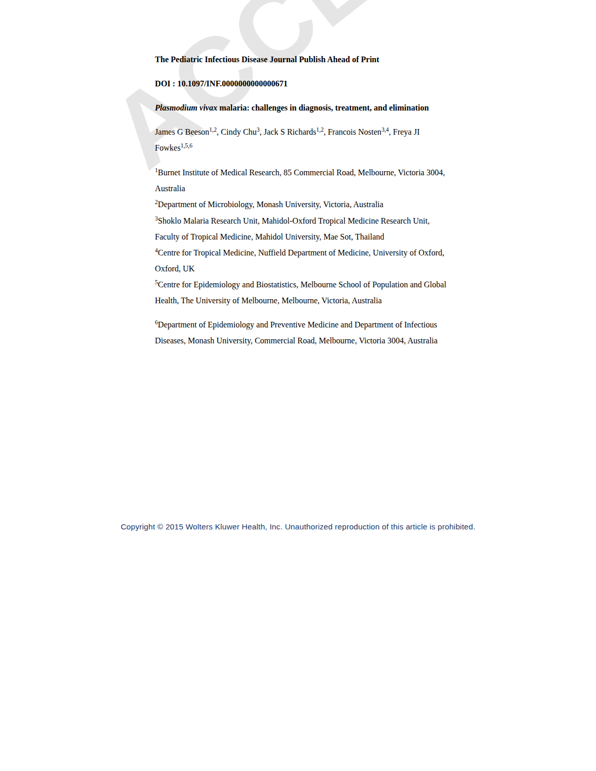ACCEPTED
The Pediatric Infectious Disease Journal Publish Ahead of Print
DOI : 10.1097/INF.0000000000000671
Plasmodium vivax malaria: challenges in diagnosis, treatment, and elimination
James G Beeson1,2, Cindy Chu3, Jack S Richards1,2, Francois Nosten3,4, Freya JI Fowkes1,5,6
1Burnet Institute of Medical Research, 85 Commercial Road, Melbourne, Victoria 3004, Australia
2Department of Microbiology, Monash University, Victoria, Australia
3Shoklo Malaria Research Unit, Mahidol-Oxford Tropical Medicine Research Unit, Faculty of Tropical Medicine, Mahidol University, Mae Sot, Thailand
4Centre for Tropical Medicine, Nuffield Department of Medicine, University of Oxford, Oxford, UK
5Centre for Epidemiology and Biostatistics, Melbourne School of Population and Global Health, The University of Melbourne, Melbourne, Victoria, Australia
6Department of Epidemiology and Preventive Medicine and Department of Infectious Diseases, Monash University, Commercial Road, Melbourne, Victoria 3004, Australia
Copyright © 2015 Wolters Kluwer Health, Inc. Unauthorized reproduction of this article is prohibited.